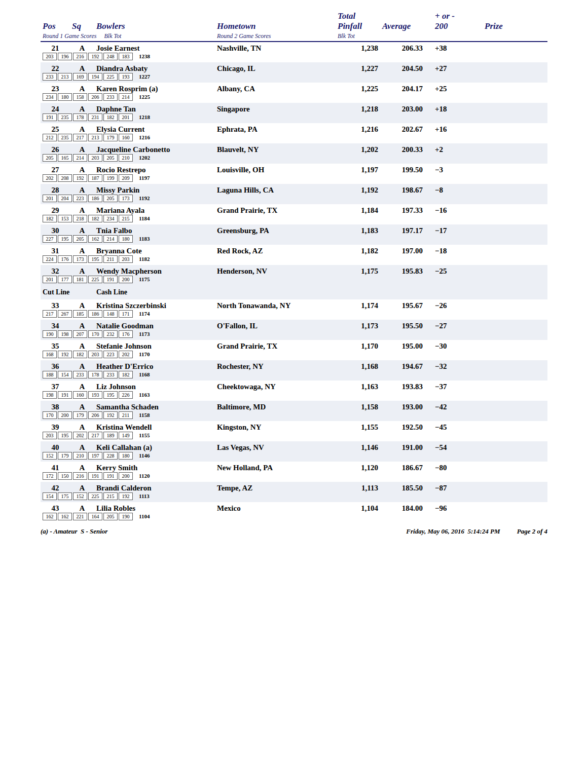| Pos | Sq | Bowlers | Hometown | Total Pinfall | Average | + or - 200 | Prize |
| --- | --- | --- | --- | --- | --- | --- | --- |
| Round 1 Game Scores Blk Tot | Round 2 Game Scores | Blk Tot | | | |
| 21 | A | Josie Earnest | Nashville, TN | 1,238 | 206.33 | +38 | |
| 203 196 216 192 248 183 1238 | |
| 22 | A | Diandra Asbaty | Chicago, IL | 1,227 | 204.50 | +27 | |
| 233 213 169 194 225 193 1227 | |
| 23 | A | Karen Rosprim (a) | Albany, CA | 1,225 | 204.17 | +25 | |
| 234 180 158 206 233 214 1225 | |
| 24 | A | Daphne Tan | Singapore | 1,218 | 203.00 | +18 | |
| 191 235 178 231 182 201 1218 | |
| 25 | A | Elysia Current | Ephrata, PA | 1,216 | 202.67 | +16 | |
| 212 235 217 213 179 160 1216 | |
| 26 | A | Jacqueline Carbonetto | Blauvelt, NY | 1,202 | 200.33 | +2 | |
| 205 165 214 203 205 210 1202 | |
| 27 | A | Rocio Restrepo | Louisville, OH | 1,197 | 199.50 | −3 | |
| 202 208 192 187 199 209 1197 | |
| 28 | A | Missy Parkin | Laguna Hills, CA | 1,192 | 198.67 | −8 | |
| 201 204 223 186 205 173 1192 | |
| 29 | A | Mariana Ayala | Grand Prairie, TX | 1,184 | 197.33 | −16 | |
| 182 153 218 182 234 215 1184 | |
| 30 | A | Tnia Falbo | Greensburg, PA | 1,183 | 197.17 | −17 | |
| 227 195 205 162 214 180 1183 | |
| 31 | A | Bryanna Cote | Red Rock, AZ | 1,182 | 197.00 | −18 | |
| 224 176 173 195 211 203 1182 | |
| 32 | A | Wendy Macpherson | Henderson, NV | 1,175 | 195.83 | −25 | |
| 201 177 181 225 191 200 1175 | |
| Cut Line | Cash Line |
| 33 | A | Kristina Szczerbinski | North Tonawanda, NY | 1,174 | 195.67 | −26 | |
| 217 267 185 186 148 171 1174 | |
| 34 | A | Natalie Goodman | O'Fallon, IL | 1,173 | 195.50 | −27 | |
| 190 198 207 170 232 176 1173 | |
| 35 | A | Stefanie Johnson | Grand Prairie, TX | 1,170 | 195.00 | −30 | |
| 168 192 182 203 223 202 1170 | |
| 36 | A | Heather D'Errico | Rochester, NY | 1,168 | 194.67 | −32 | |
| 188 154 233 178 233 182 1168 | |
| 37 | A | Liz Johnson | Cheektowaga, NY | 1,163 | 193.83 | −37 | |
| 198 191 160 193 195 226 1163 | |
| 38 | A | Samantha Schaden | Baltimore, MD | 1,158 | 193.00 | −42 | |
| 170 200 179 206 192 211 1158 | |
| 39 | A | Kristina Wendell | Kingston, NY | 1,155 | 192.50 | −45 | |
| 203 195 202 217 189 149 1155 | |
| 40 | A | Keli Callahan (a) | Las Vegas, NV | 1,146 | 191.00 | −54 | |
| 152 179 210 197 228 180 1146 | |
| 41 | A | Kerry Smith | New Holland, PA | 1,120 | 186.67 | −80 | |
| 172 150 216 191 191 200 1120 | |
| 42 | A | Brandi Calderon | Tempe, AZ | 1,113 | 185.50 | −87 | |
| 154 175 152 225 215 192 1113 | |
| 43 | A | Lilia Robles | Mexico | 1,104 | 184.00 | −96 | |
| 162 162 221 164 205 190 1104 | |
(a) - Amateur S - Senior
Friday, May 06, 2016 5:14:24 PM Page 2 of 4